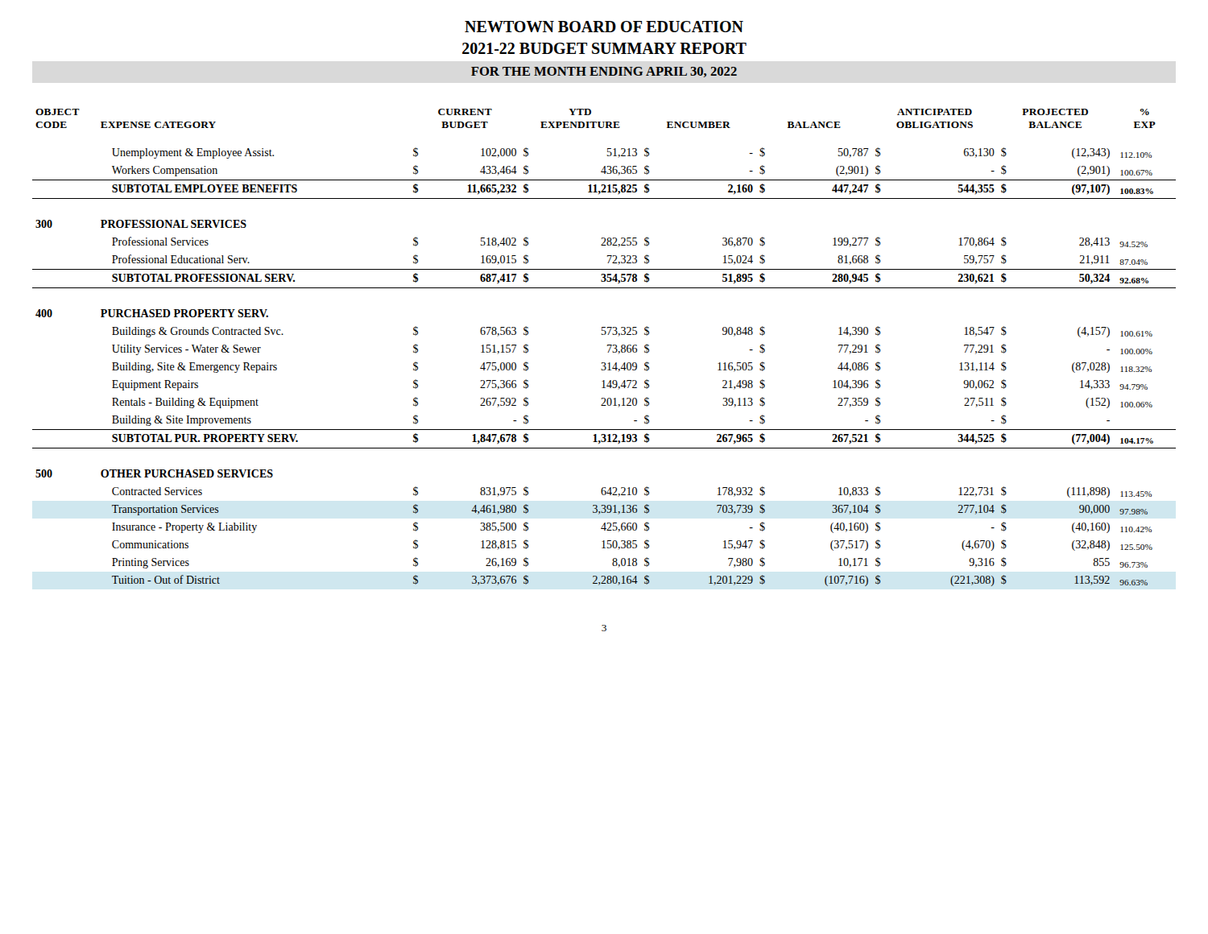NEWTOWN BOARD OF EDUCATION
2021-22 BUDGET SUMMARY REPORT FOR THE MONTH ENDING APRIL 30, 2022
| OBJECT CODE | EXPENSE CATEGORY | CURRENT BUDGET | YTD EXPENDITURE | ENCUMBER | BALANCE | ANTICIPATED OBLIGATIONS | PROJECTED BALANCE | % EXP |
| --- | --- | --- | --- | --- | --- | --- | --- | --- |
| | Unemployment & Employee Assist. | $ | 102,000 | $ | 51,213 | $ | - | $ | 50,787 | $ | 63,130 | $ | (12,343) | 112.10% |
| | Workers Compensation | $ | 433,464 | $ | 436,365 | $ | - | $ | (2,901) | $ | - | $ | (2,901) | 100.67% |
| | SUBTOTAL EMPLOYEE BENEFITS | $ | 11,665,232 | $ | 11,215,825 | $ | 2,160 | $ | 447,247 | $ | 544,355 | $ | (97,107) | 100.83% |
| 300 | PROFESSIONAL SERVICES | |
| | Professional Services | $ | 518,402 | $ | 282,255 | $ | 36,870 | $ | 199,277 | $ | 170,864 | $ | 28,413 | 94.52% |
| | Professional Educational Serv. | $ | 169,015 | $ | 72,323 | $ | 15,024 | $ | 81,668 | $ | 59,757 | $ | 21,911 | 87.04% |
| | SUBTOTAL PROFESSIONAL SERV. | $ | 687,417 | $ | 354,578 | $ | 51,895 | $ | 280,945 | $ | 230,621 | $ | 50,324 | 92.68% |
| 400 | PURCHASED PROPERTY SERV. | |
| | Buildings & Grounds Contracted Svc. | $ | 678,563 | $ | 573,325 | $ | 90,848 | $ | 14,390 | $ | 18,547 | $ | (4,157) | 100.61% |
| | Utility Services - Water & Sewer | $ | 151,157 | $ | 73,866 | $ | - | $ | 77,291 | $ | 77,291 | $ | - | 100.00% |
| | Building, Site & Emergency Repairs | $ | 475,000 | $ | 314,409 | $ | 116,505 | $ | 44,086 | $ | 131,114 | $ | (87,028) | 118.32% |
| | Equipment Repairs | $ | 275,366 | $ | 149,472 | $ | 21,498 | $ | 104,396 | $ | 90,062 | $ | 14,333 | 94.79% |
| | Rentals - Building & Equipment | $ | 267,592 | $ | 201,120 | $ | 39,113 | $ | 27,359 | $ | 27,511 | $ | (152) | 100.06% |
| | Building & Site Improvements | $ | - | $ | - | $ | - | $ | - | $ | - | $ | - | |
| | SUBTOTAL PUR. PROPERTY SERV. | $ | 1,847,678 | $ | 1,312,193 | $ | 267,965 | $ | 267,521 | $ | 344,525 | $ | (77,004) | 104.17% |
| 500 | OTHER PURCHASED SERVICES | |
| | Contracted Services | $ | 831,975 | $ | 642,210 | $ | 178,932 | $ | 10,833 | $ | 122,731 | $ | (111,898) | 113.45% |
| | Transportation Services | $ | 4,461,980 | $ | 3,391,136 | $ | 703,739 | $ | 367,104 | $ | 277,104 | $ | 90,000 | 97.98% |
| | Insurance - Property & Liability | $ | 385,500 | $ | 425,660 | $ | - | $ | (40,160) | $ | - | $ | (40,160) | 110.42% |
| | Communications | $ | 128,815 | $ | 150,385 | $ | 15,947 | $ | (37,517) | $ | (4,670) | $ | (32,848) | 125.50% |
| | Printing Services | $ | 26,169 | $ | 8,018 | $ | 7,980 | $ | 10,171 | $ | 9,316 | $ | 855 | 96.73% |
| | Tuition - Out of District | $ | 3,373,676 | $ | 2,280,164 | $ | 1,201,229 | $ | (107,716) | $ | (221,308) | $ | 113,592 | 96.63% |
3